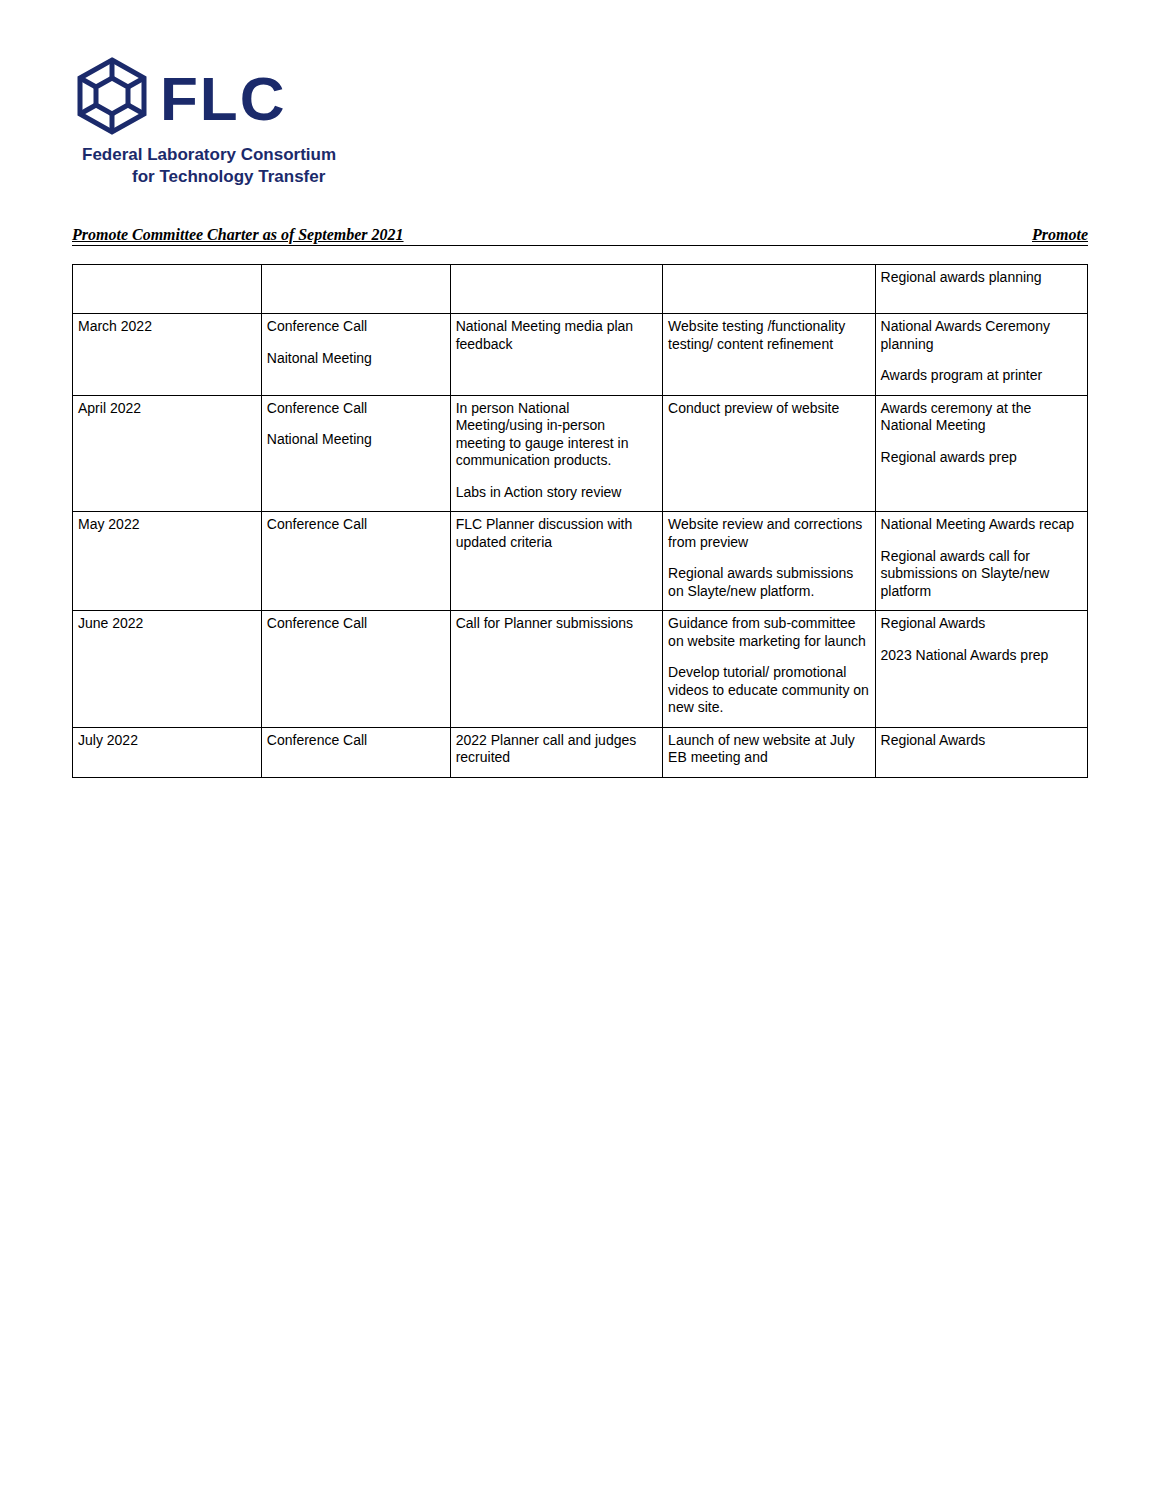FLC Federal Laboratory Consortium for Technology Transfer
Promote Committee Charter as of September 2021 Promote
| | | | | Regional awards planning |
| March 2022 | Conference Call Naitonal Meeting | National Meeting media plan feedback | Website testing /functionality testing/ content refinement | National Awards Ceremony planning Awards program at printer |
| April 2022 | Conference Call National Meeting | In person National Meeting/using in-person meeting to gauge interest in communication products. Labs in Action story review | Conduct preview of website | Awards ceremony at the National Meeting Regional awards prep |
| May 2022 | Conference Call | FLC Planner discussion with updated criteria | Website review and corrections from preview Regional awards submissions on Slayte/new platform. | National Meeting Awards recap Regional awards call for submissions on Slayte/new platform |
| June 2022 | Conference Call | Call for Planner submissions | Guidance from sub-committee on website marketing for launch Develop tutorial/ promotional videos to educate community on new site. | Regional Awards 2023 National Awards prep |
| July 2022 | Conference Call | 2022 Planner call and judges recruited | Launch of new website at July EB meeting and | Regional Awards |